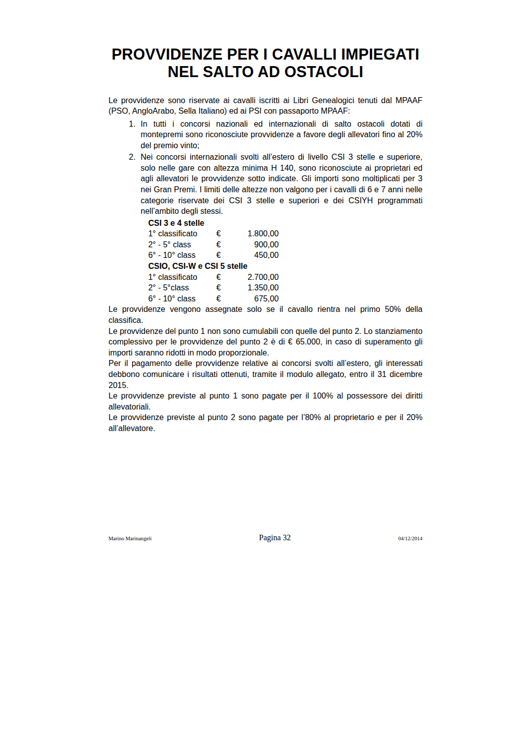PROVVIDENZE PER I CAVALLI IMPIEGATI NEL SALTO AD OSTACOLI
Le provvidenze sono riservate ai cavalli iscritti ai Libri Genealogici tenuti dal MPAAF (PSO, AngloArabo, Sella Italiano) ed ai PSI con passaporto MPAAF:
In tutti i concorsi nazionali ed internazionali di salto ostacoli dotati di montepremi sono riconosciute provvidenze a favore degli allevatori fino al 20% del premio vinto;
Nei concorsi internazionali svolti all’estero di livello CSI 3 stelle e superiore, solo nelle gare con altezza minima H 140, sono riconosciute ai proprietari ed agli allevatori le provvidenze sotto indicate. Gli importi sono moltiplicati per 3 nei Gran Premi. I limiti delle altezze non valgono per i cavalli di 6 e 7 anni nelle categorie riservate dei CSI 3 stelle e superiori e dei CSIYH programmati nell’ambito degli stessi.
CSI 3 e 4 stelle
| 1° classificato | € | 1.800,00 |
| 2° - 5° class | € | 900,00 |
| 6° - 10° class | € | 450,00 |
CSIO, CSI-W e CSI 5 stelle
| 1° classificato | € | 2.700,00 |
| 2° - 5°class | € | 1.350,00 |
| 6° - 10° class | € | 675,00 |
Le provvidenze vengono assegnate solo se il cavallo rientra nel primo 50% della classifica.
Le provvidenze del punto 1 non sono cumulabili con quelle del punto 2. Lo stanziamento complessivo per le provvidenze del punto 2 è di € 65.000, in caso di superamento gli importi saranno ridotti in modo proporzionale.
Per il pagamento delle provvidenze relative ai concorsi svolti all’estero, gli interessati debbono comunicare i risultati ottenuti, tramite il modulo allegato, entro il 31 dicembre 2015.
Le provvidenze previste al punto 1 sono pagate per il 100% al possessore dei diritti allevatoriali.
Le provvidenze previste al punto 2 sono pagate per l’80% al proprietario e per il 20% all’allevatore.
Marino Marinangeli
Pagina 32
04/12/2014